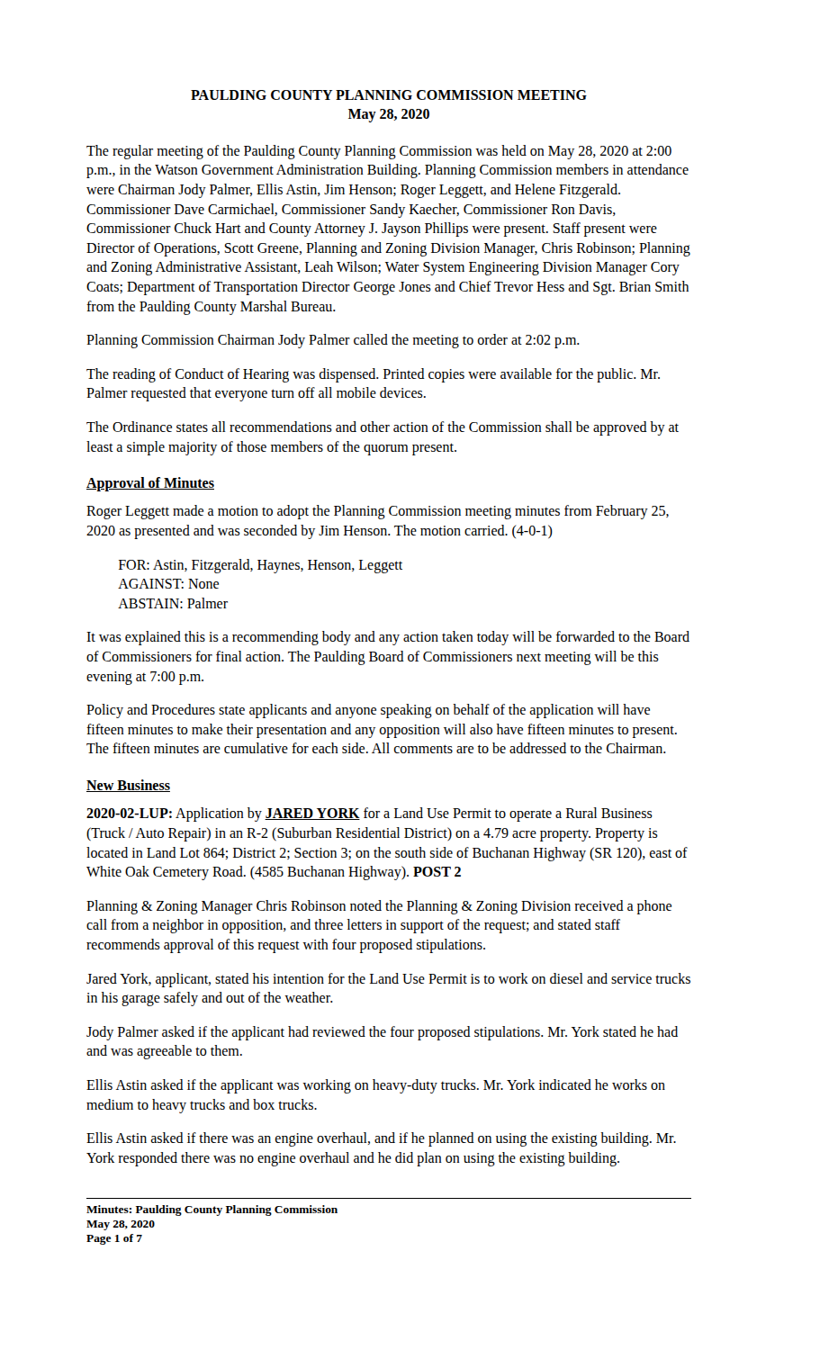PAULDING COUNTY PLANNING COMMISSION MEETING
May 28, 2020
The regular meeting of the Paulding County Planning Commission was held on May 28, 2020 at 2:00 p.m., in the Watson Government Administration Building. Planning Commission members in attendance were Chairman Jody Palmer, Ellis Astin, Jim Henson; Roger Leggett, and Helene Fitzgerald. Commissioner Dave Carmichael, Commissioner Sandy Kaecher, Commissioner Ron Davis, Commissioner Chuck Hart and County Attorney J. Jayson Phillips were present. Staff present were Director of Operations, Scott Greene, Planning and Zoning Division Manager, Chris Robinson; Planning and Zoning Administrative Assistant, Leah Wilson; Water System Engineering Division Manager Cory Coats; Department of Transportation Director George Jones and Chief Trevor Hess and Sgt. Brian Smith from the Paulding County Marshal Bureau.
Planning Commission Chairman Jody Palmer called the meeting to order at 2:02 p.m.
The reading of Conduct of Hearing was dispensed. Printed copies were available for the public. Mr. Palmer requested that everyone turn off all mobile devices.
The Ordinance states all recommendations and other action of the Commission shall be approved by at least a simple majority of those members of the quorum present.
Approval of Minutes
Roger Leggett made a motion to adopt the Planning Commission meeting minutes from February 25, 2020 as presented and was seconded by Jim Henson. The motion carried. (4-0-1)
FOR: Astin, Fitzgerald, Haynes, Henson, Leggett
AGAINST: None
ABSTAIN: Palmer
It was explained this is a recommending body and any action taken today will be forwarded to the Board of Commissioners for final action. The Paulding Board of Commissioners next meeting will be this evening at 7:00 p.m.
Policy and Procedures state applicants and anyone speaking on behalf of the application will have fifteen minutes to make their presentation and any opposition will also have fifteen minutes to present. The fifteen minutes are cumulative for each side. All comments are to be addressed to the Chairman.
New Business
2020-02-LUP: Application by JARED YORK for a Land Use Permit to operate a Rural Business (Truck / Auto Repair) in an R-2 (Suburban Residential District) on a 4.79 acre property. Property is located in Land Lot 864; District 2; Section 3; on the south side of Buchanan Highway (SR 120), east of White Oak Cemetery Road. (4585 Buchanan Highway). POST 2
Planning & Zoning Manager Chris Robinson noted the Planning & Zoning Division received a phone call from a neighbor in opposition, and three letters in support of the request; and stated staff recommends approval of this request with four proposed stipulations.
Jared York, applicant, stated his intention for the Land Use Permit is to work on diesel and service trucks in his garage safely and out of the weather.
Jody Palmer asked if the applicant had reviewed the four proposed stipulations. Mr. York stated he had and was agreeable to them.
Ellis Astin asked if the applicant was working on heavy-duty trucks. Mr. York indicated he works on medium to heavy trucks and box trucks.
Ellis Astin asked if there was an engine overhaul, and if he planned on using the existing building. Mr. York responded there was no engine overhaul and he did plan on using the existing building.
Minutes: Paulding County Planning Commission
May 28, 2020
Page 1 of 7